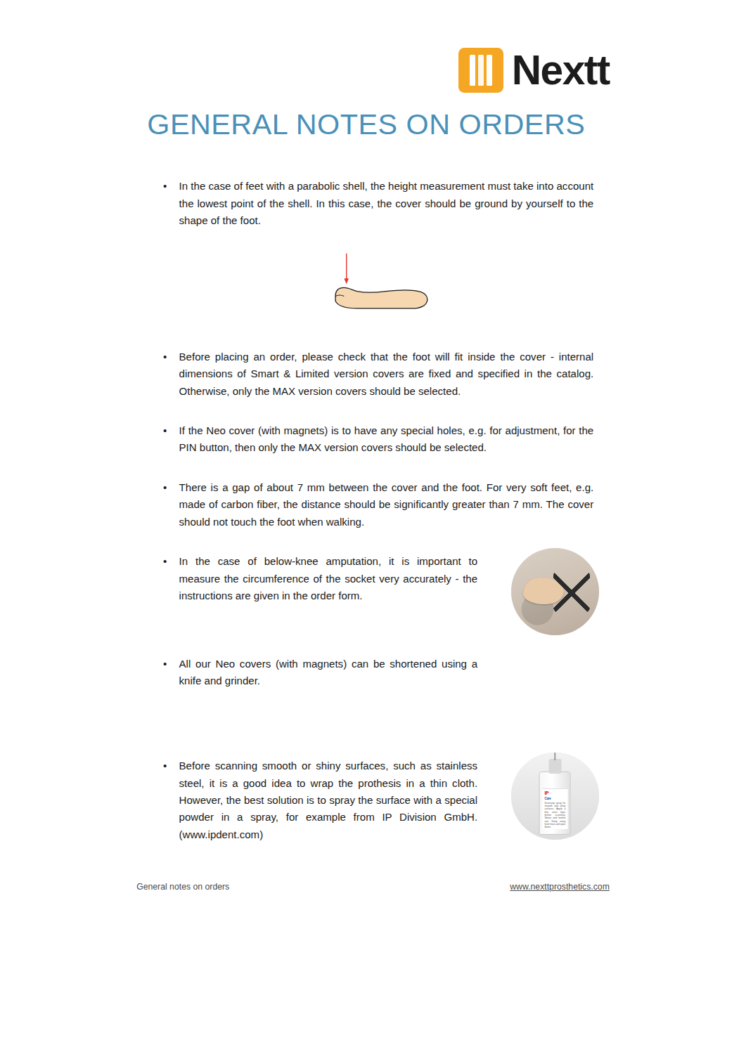Nextt
GENERAL NOTES ON ORDERS
In the case of feet with a parabolic shell, the height measurement must take into account the lowest point of the shell. In this case, the cover should be ground by yourself to the shape of the foot.
Before placing an order, please check that the foot will fit inside the cover - internal dimensions of Smart & Limited version covers are fixed and specified in the catalog. Otherwise, only the MAX version covers should be selected.
If the Neo cover (with magnets) is to have any special holes, e.g. for adjustment, for the PIN button, then only the MAX version covers should be selected.
There is a gap of about 7 mm between the cover and the foot. For very soft feet, e.g. made of carbon fiber, the distance should be significantly greater than 7 mm. The cover should not touch the foot when walking.
In the case of below-knee amputation, it is important to measure the circumference of the socket very accurately - the instructions are given in the order form.
All our Neo covers (with magnets) can be shortened using a knife and grinder.
Before scanning smooth or shiny surfaces, such as stainless steel, it is a good idea to wrap the prothesis in a thin cloth. However, the best solution is to spray the surface with a special powder in a spray, for example from IP Division GmbH. (www.ipdent.com)
IPCare
Scanning spray for smooth and shiny surfaces. Apply a thin, even layer before scanning. Shake well before use. Keep away from heat and open flame.
General notes on orders
www.nexttprosthetics.com